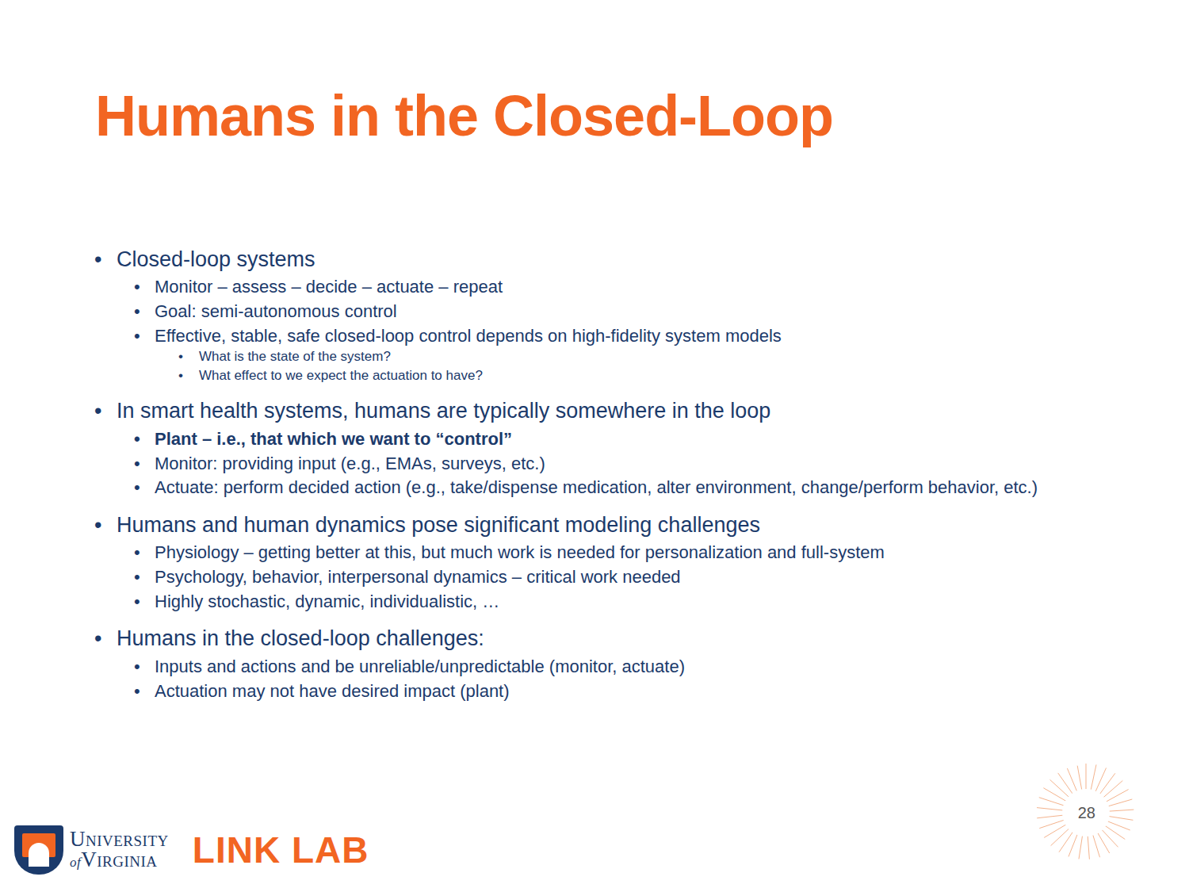Humans in the Closed-Loop
Closed-loop systems
Monitor – assess – decide – actuate – repeat
Goal: semi-autonomous control
Effective, stable, safe closed-loop control depends on high-fidelity system models
What is the state of the system?
What effect to we expect the actuation to have?
In smart health systems, humans are typically somewhere in the loop
Plant – i.e., that which we want to “control”
Monitor: providing input (e.g., EMAs, surveys, etc.)
Actuate: perform decided action (e.g., take/dispense medication, alter environment, change/perform behavior, etc.)
Humans and human dynamics pose significant modeling challenges
Physiology – getting better at this, but much work is needed for personalization and full-system
Psychology, behavior, interpersonal dynamics – critical work needed
Highly stochastic, dynamic, individualistic, …
Humans in the closed-loop challenges:
Inputs and actions and be unreliable/unpredictable (monitor, actuate)
Actuation may not have desired impact (plant)
University
of Virginia
LINK LAB
28